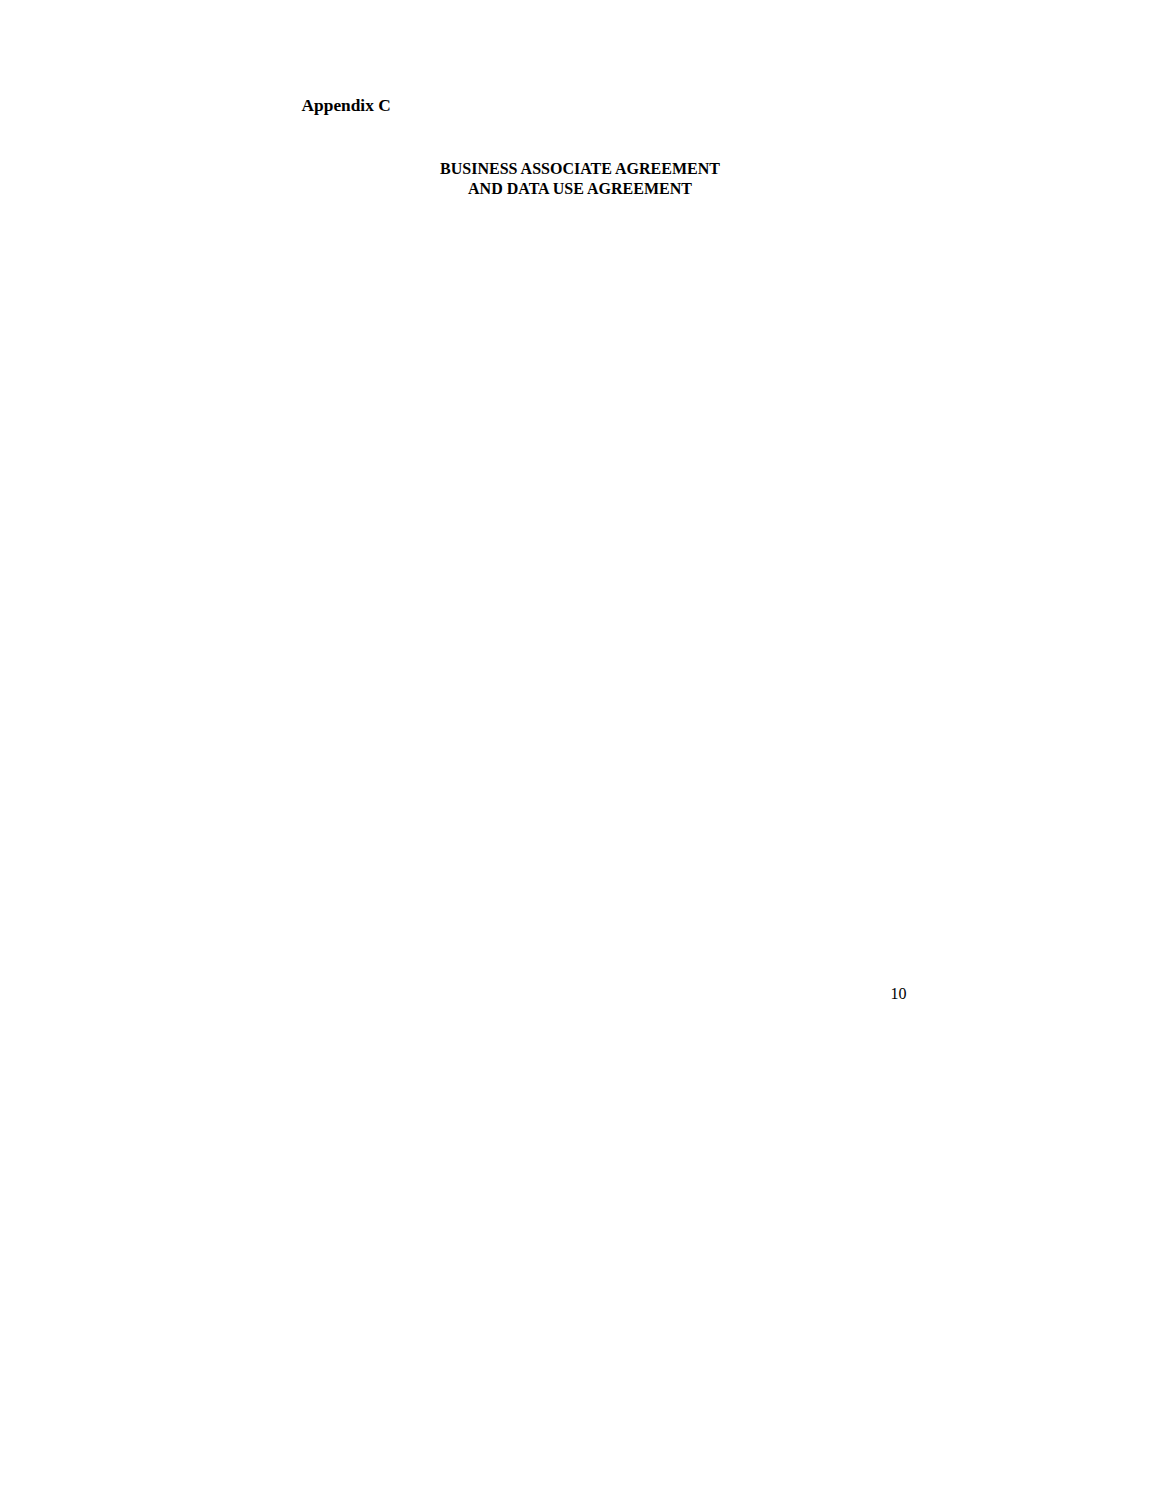Appendix C
BUSINESS ASSOCIATE AGREEMENT AND DATA USE AGREEMENT
10